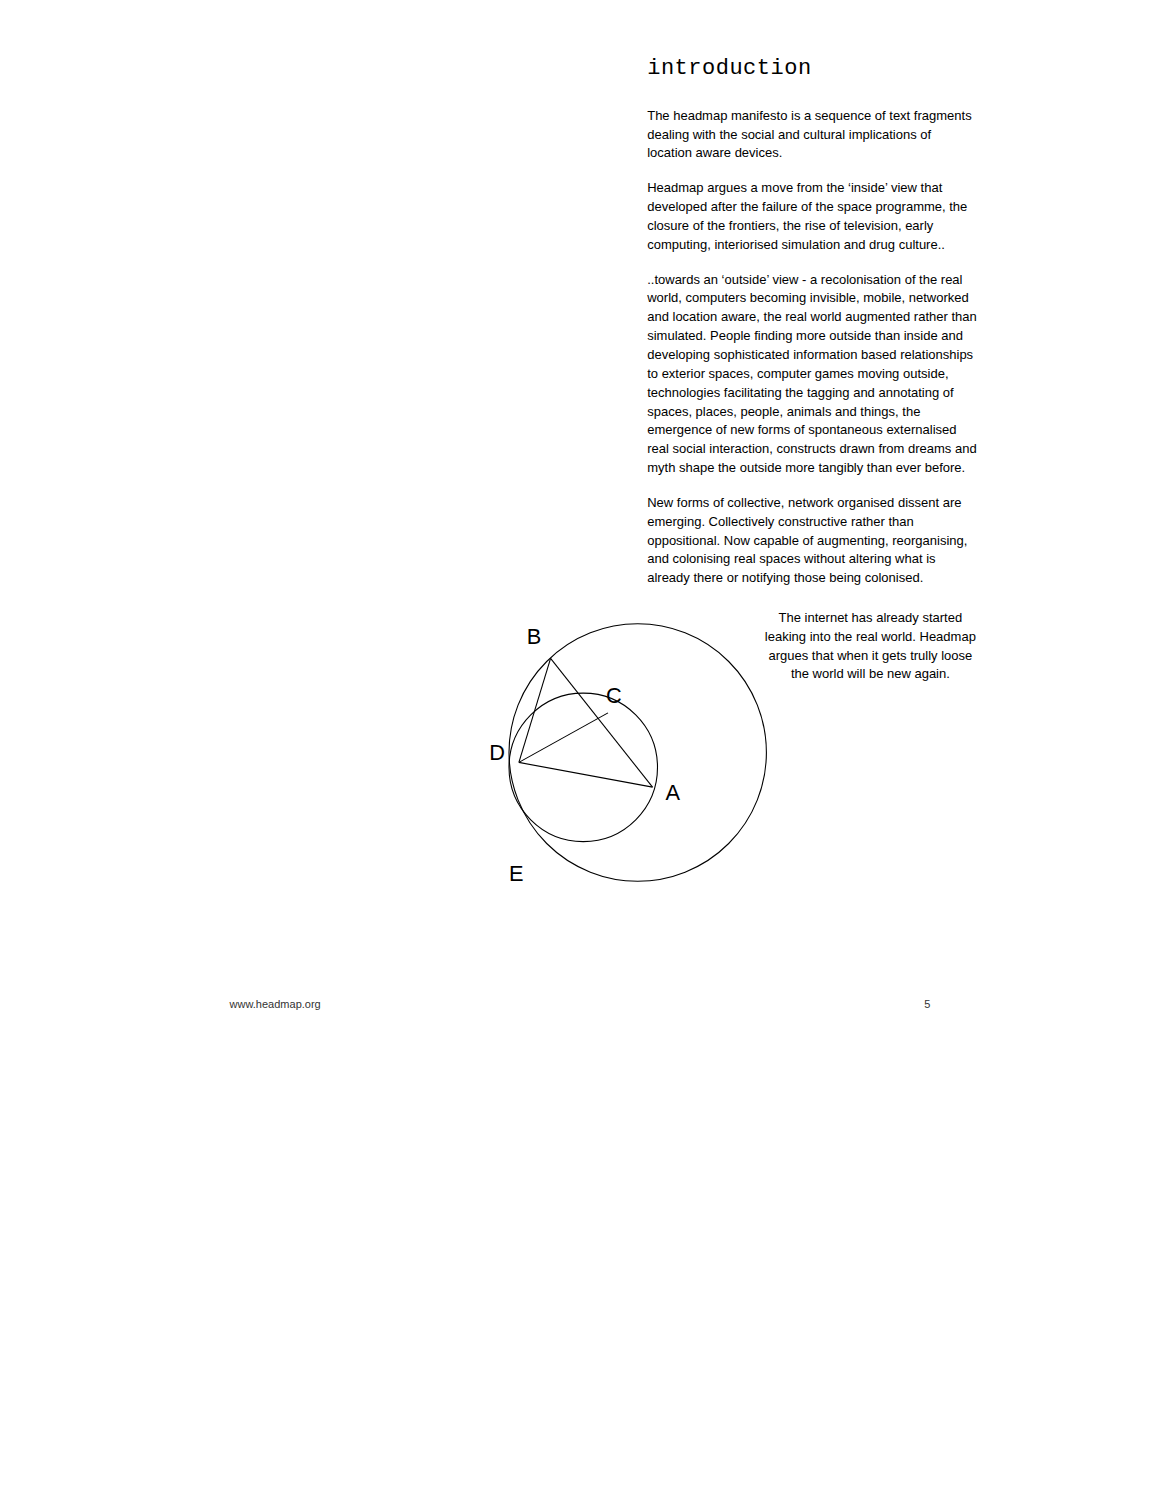introduction
The headmap manifesto is a sequence of text fragments dealing with the social and cultural implications of location aware devices.
Headmap argues a move from the ‘inside’ view that developed after the failure of the space programme, the closure of the frontiers, the rise of television, early computing, interiorised simulation and drug culture..
..towards an ‘outside’ view - a recolonisation of the real world, computers becoming invisible, mobile, networked and location aware, the real world augmented rather than simulated. People finding more outside than inside and developing sophisticated information based relationships to exterior spaces, computer games moving outside, technologies facilitating the tagging and annotating of spaces, places, people, animals and things, the emergence of new forms of spontaneous externalised real social interaction, constructs drawn from dreams and myth shape the outside more tangibly than ever before.
New forms of collective, network organised dissent are emerging. Collectively constructive rather than oppositional. Now capable of augmenting, reorganising, and colonising real spaces without altering what is already there or notifying those being colonised.
B C D A E
The internet has already started leaking into the real world. Headmap argues that when it gets trully loose the world will be new again.
www.headmap.org 5